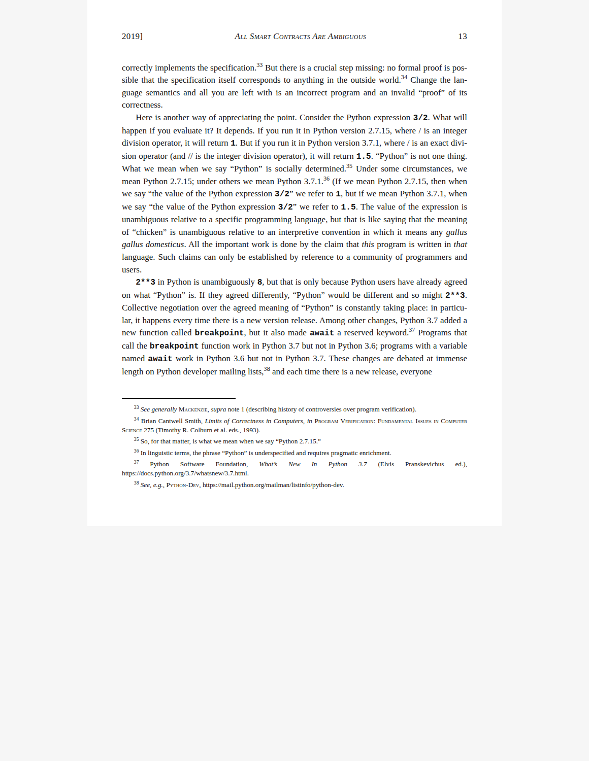2019] All Smart Contracts Are Ambiguous 13
correctly implements the specification.33 But there is a crucial step missing: no formal proof is possible that the specification itself corresponds to anything in the outside world.34 Change the language semantics and all you are left with is an incorrect program and an invalid “proof” of its correctness.
Here is another way of appreciating the point. Consider the Python expression 3/2. What will happen if you evaluate it? It depends. If you run it in Python version 2.7.15, where / is an integer division operator, it will return 1. But if you run it in Python version 3.7.1, where / is an exact division operator (and // is the integer division operator), it will return 1.5. “Python” is not one thing. What we mean when we say “Python” is socially determined.35 Under some circumstances, we mean Python 2.7.15; under others we mean Python 3.7.1.36 (If we mean Python 2.7.15, then when we say “the value of the Python expression 3/2” we refer to 1, but if we mean Python 3.7.1, when we say “the value of the Python expression 3/2” we refer to 1.5. The value of the expression is unambiguous relative to a specific programming language, but that is like saying that the meaning of “chicken” is unambiguous relative to an interpretive convention in which it means any gallus gallus domesticus. All the important work is done by the claim that this program is written in that language. Such claims can only be established by reference to a community of programmers and users.
2**3 in Python is unambiguously 8, but that is only because Python users have already agreed on what “Python” is. If they agreed differently, “Python” would be different and so might 2**3. Collective negotiation over the agreed meaning of “Python” is constantly taking place: in particular, it happens every time there is a new version release. Among other changes, Python 3.7 added a new function called breakpoint, but it also made await a reserved keyword.37 Programs that call the breakpoint function work in Python 3.7 but not in Python 3.6; programs with a variable named await work in Python 3.6 but not in Python 3.7. These changes are debated at immense length on Python developer mailing lists,38 and each time there is a new release, everyone
33 See generally Mackenzie, supra note 1 (describing history of controversies over program verification).
34 Brian Cantwell Smith, Limits of Correctness in Computers, in Program Verification: Fundamental Issues in Computer Science 275 (Timothy R. Colburn et al. eds., 1993).
35 So, for that matter, is what we mean when we say “Python 2.7.15.”
36 In linguistic terms, the phrase “Python” is underspecified and requires pragmatic enrichment.
37 Python Software Foundation, What’s New In Python 3.7 (Elvis Pranskevichus ed.), https://docs.python.org/3.7/whatsnew/3.7.html.
38 See, e.g., Python-Dev, https://mail.python.org/mailman/listinfo/python-dev.